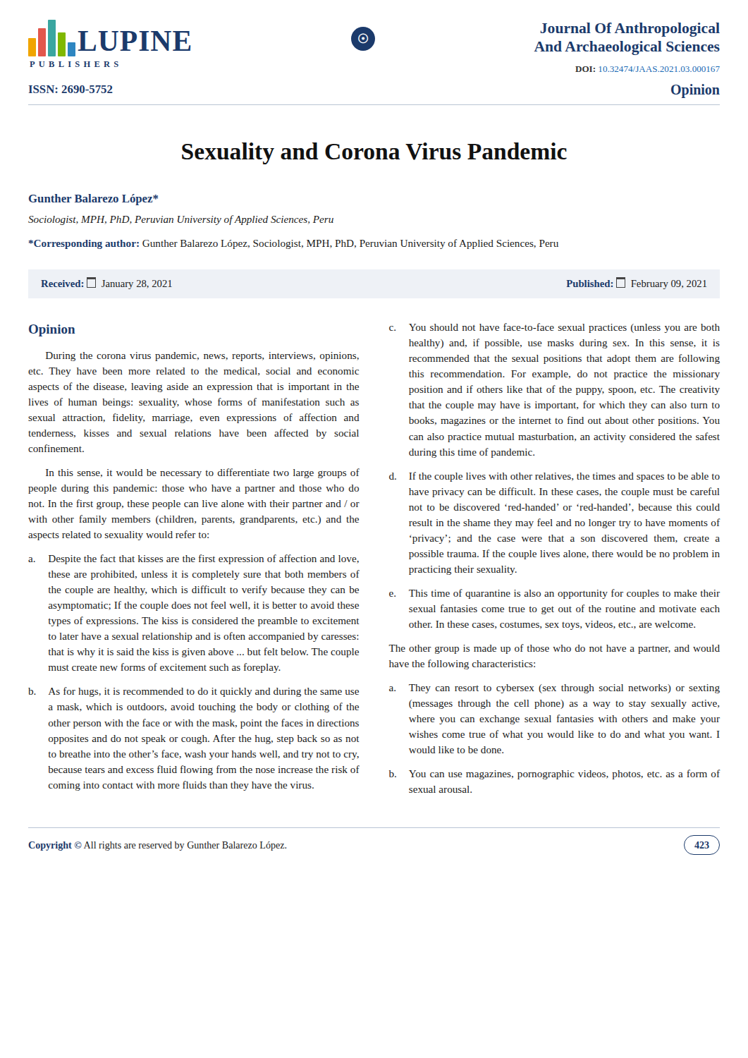LUPINE
PUBLISHERS
☉
Journal Of Anthropological
And Archaeological Sciences
DOI: 10.32474/JAAS.2021.03.000167
ISSN: 2690-5752
Opinion
Sexuality and Corona Virus Pandemic
Gunther Balarezo López*
Sociologist, MPH, PhD, Peruvian University of Applied Sciences, Peru
*Corresponding author: Gunther Balarezo López, Sociologist, MPH, PhD, Peruvian University of Applied Sciences, Peru
Received: January 28, 2021
Published: February 09, 2021
Opinion
During the corona virus pandemic, news, reports, interviews, opinions, etc. They have been more related to the medical, social and economic aspects of the disease, leaving aside an expression that is important in the lives of human beings: sexuality, whose forms of manifestation such as sexual attraction, fidelity, marriage, even expressions of affection and tenderness, kisses and sexual relations have been affected by social confinement.
In this sense, it would be necessary to differentiate two large groups of people during this pandemic: those who have a partner and those who do not. In the first group, these people can live alone with their partner and / or with other family members (children, parents, grandparents, etc.) and the aspects related to sexuality would refer to:
a.
Despite the fact that kisses are the first expression of affection and love, these are prohibited, unless it is completely sure that both members of the couple are healthy, which is difficult to verify because they can be asymptomatic; If the couple does not feel well, it is better to avoid these types of expressions. The kiss is considered the preamble to excitement to later have a sexual relationship and is often accompanied by caresses: that is why it is said the kiss is given above ... but felt below. The couple must create new forms of excitement such as foreplay.
b.
As for hugs, it is recommended to do it quickly and during the same use a mask, which is outdoors, avoid touching the body or clothing of the other person with the face or with the mask, point the faces in directions opposites and do not speak or cough. After the hug, step back so as not to breathe into the other’s face, wash your hands well, and try not to cry, because tears and excess fluid flowing from the nose increase the risk of coming into contact with more fluids than they have the virus.
c.
You should not have face-to-face sexual practices (unless you are both healthy) and, if possible, use masks during sex. In this sense, it is recommended that the sexual positions that adopt them are following this recommendation. For example, do not practice the missionary position and if others like that of the puppy, spoon, etc. The creativity that the couple may have is important, for which they can also turn to books, magazines or the internet to find out about other positions. You can also practice mutual masturbation, an activity considered the safest during this time of pandemic.
d.
If the couple lives with other relatives, the times and spaces to be able to have privacy can be difficult. In these cases, the couple must be careful not to be discovered ‘red-handed’ or ‘red-handed’, because this could result in the shame they may feel and no longer try to have moments of ‘privacy’; and the case were that a son discovered them, create a possible trauma. If the couple lives alone, there would be no problem in practicing their sexuality.
e.
This time of quarantine is also an opportunity for couples to make their sexual fantasies come true to get out of the routine and motivate each other. In these cases, costumes, sex toys, videos, etc., are welcome.
The other group is made up of those who do not have a partner, and would have the following characteristics:
a.
They can resort to cybersex (sex through social networks) or sexting (messages through the cell phone) as a way to stay sexually active, where you can exchange sexual fantasies with others and make your wishes come true of what you would like to do and what you want. I would like to be done.
b.
You can use magazines, pornographic videos, photos, etc. as a form of sexual arousal.
Copyright © All rights are reserved by Gunther Balarezo López.
423